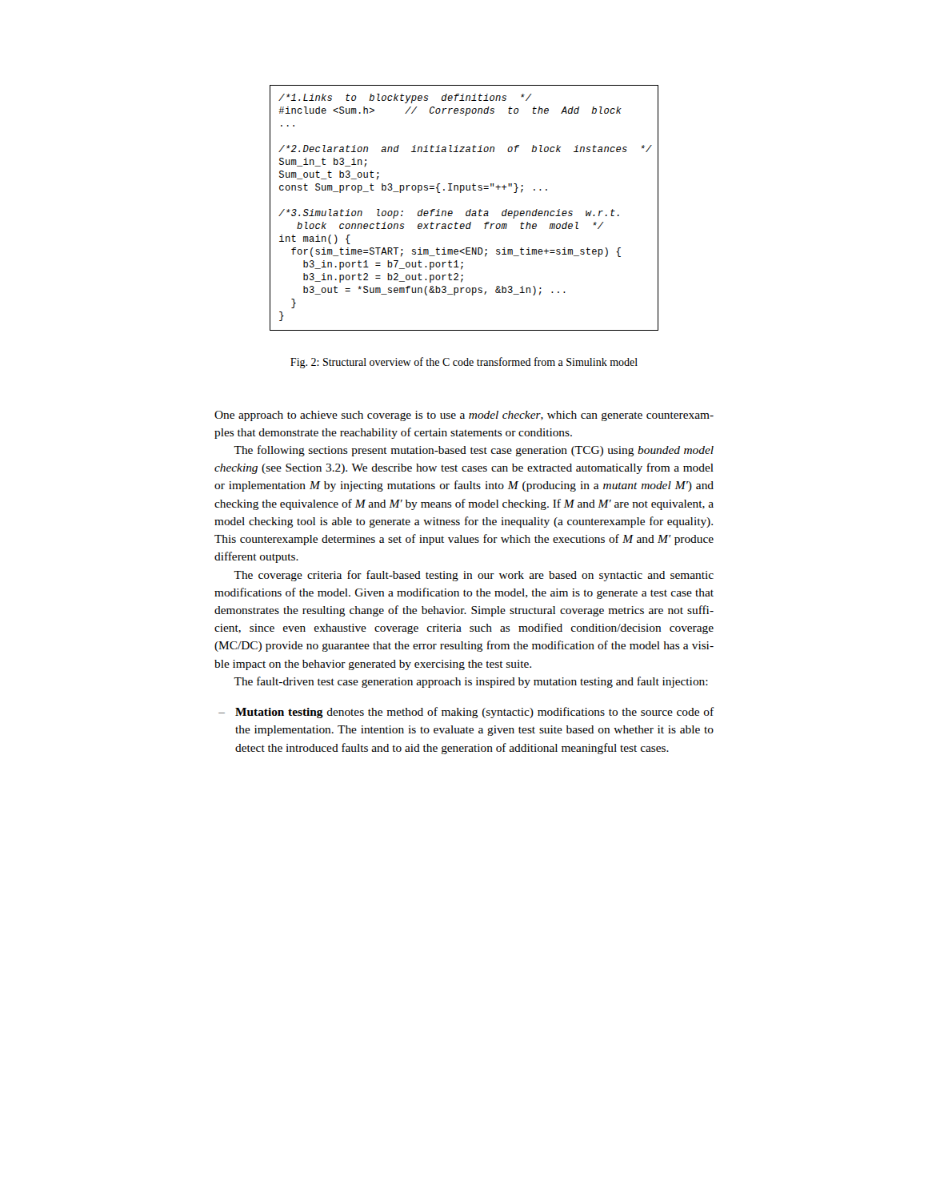/*1.Links  to  blocktypes  definitions  */
#include <Sum.h>     //  Corresponds  to  the  Add  block
...

/*2.Declaration  and  initialization  of  block  instances  */
Sum_in_t b3_in;
Sum_out_t b3_out;
const Sum_prop_t b3_props={.Inputs="++"}; ...

/*3.Simulation  loop:  define  data  dependencies  w.r.t.
   block  connections  extracted  from  the  model  */
int main() {
  for(sim_time=START; sim_time<END; sim_time+=sim_step) {
    b3_in.port1 = b7_out.port1;
    b3_in.port2 = b2_out.port2;
    b3_out = *Sum_semfun(&b3_props, &b3_in); ...
  }
}
Fig. 2: Structural overview of the C code transformed from a Simulink model
One approach to achieve such coverage is to use a model checker, which can generate counterexamples that demonstrate the reachability of certain statements or conditions.
The following sections present mutation-based test case generation (TCG) using bounded model checking (see Section 3.2). We describe how test cases can be extracted automatically from a model or implementation M by injecting mutations or faults into M (producing in a mutant model M′) and checking the equivalence of M and M′ by means of model checking. If M and M′ are not equivalent, a model checking tool is able to generate a witness for the inequality (a counterexample for equality). This counterexample determines a set of input values for which the executions of M and M′ produce different outputs.
The coverage criteria for fault-based testing in our work are based on syntactic and semantic modifications of the model. Given a modification to the model, the aim is to generate a test case that demonstrates the resulting change of the behavior. Simple structural coverage metrics are not sufficient, since even exhaustive coverage criteria such as modified condition/decision coverage (MC/DC) provide no guarantee that the error resulting from the modification of the model has a visible impact on the behavior generated by exercising the test suite.
The fault-driven test case generation approach is inspired by mutation testing and fault injection:
–
Mutation testing denotes the method of making (syntactic) modifications to the source code of the implementation. The intention is to evaluate a given test suite based on whether it is able to detect the introduced faults and to aid the generation of additional meaningful test cases.